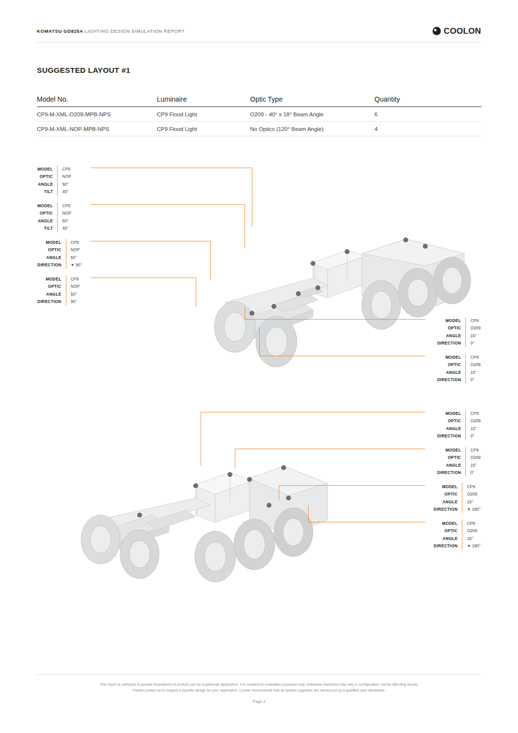KOMATSU GD825A LIGHTING DESIGN SIMULATION REPORT
COOLON
SUGGESTED LAYOUT #1
| Model No. | Luminaire | Optic Type | Quantity |
| --- | --- | --- | --- |
| CP9-M-XML-O209-MPB-NPS | CP9 Flood Light | O209 - 40° x 18° Beam Angle | 6 |
| CP9-M-XML-NOP-MPB-NPS | CP9 Flood Light | No Optics (120° Beam Angle) | 4 |
| MODEL | CP9 |
| OPTIC | NOP |
| ANGLE | 50° |
| TILT | 45° |
| MODEL | CP9 |
| OPTIC | NOP |
| ANGLE | 50° |
| TILT | 45° |
| MODEL | CP9 |
| OPTIC | NOP |
| ANGLE | 50° |
| DIRECTION | ▼ 90° |
| MODEL | CP9 |
| OPTIC | NOP |
| ANGLE | 50° |
| DIRECTION | 90° |
| MODEL | CP9 |
| OPTIC | O209 |
| ANGLE | 15° |
| DIRECTION | 0° |
| MODEL | CP9 |
| OPTIC | O209 |
| ANGLE | 15° |
| DIRECTION | 0° |
| MODEL | CP9 |
| OPTIC | O209 |
| ANGLE | 15° |
| DIRECTION | 0° |
| MODEL | CP9 |
| OPTIC | O209 |
| ANGLE | 15° |
| DIRECTION | 0° |
| MODEL | CP9 |
| OPTIC | O209 |
| ANGLE | 15° |
| DIRECTION | ▼ 180° |
| MODEL | CP9 |
| OPTIC | O209 |
| ANGLE | 15° |
| DIRECTION | ▼ 180° |
This report is compiled to provide illustrations of product use for a particular application. It is created for evaluation purposes only. Individual machines may vary in configuration, hence affecting results.
Please contact us to request a specific design for your application. Coolon recommends that all system upgrades are carried out by a qualified auto electrician.
Page 3